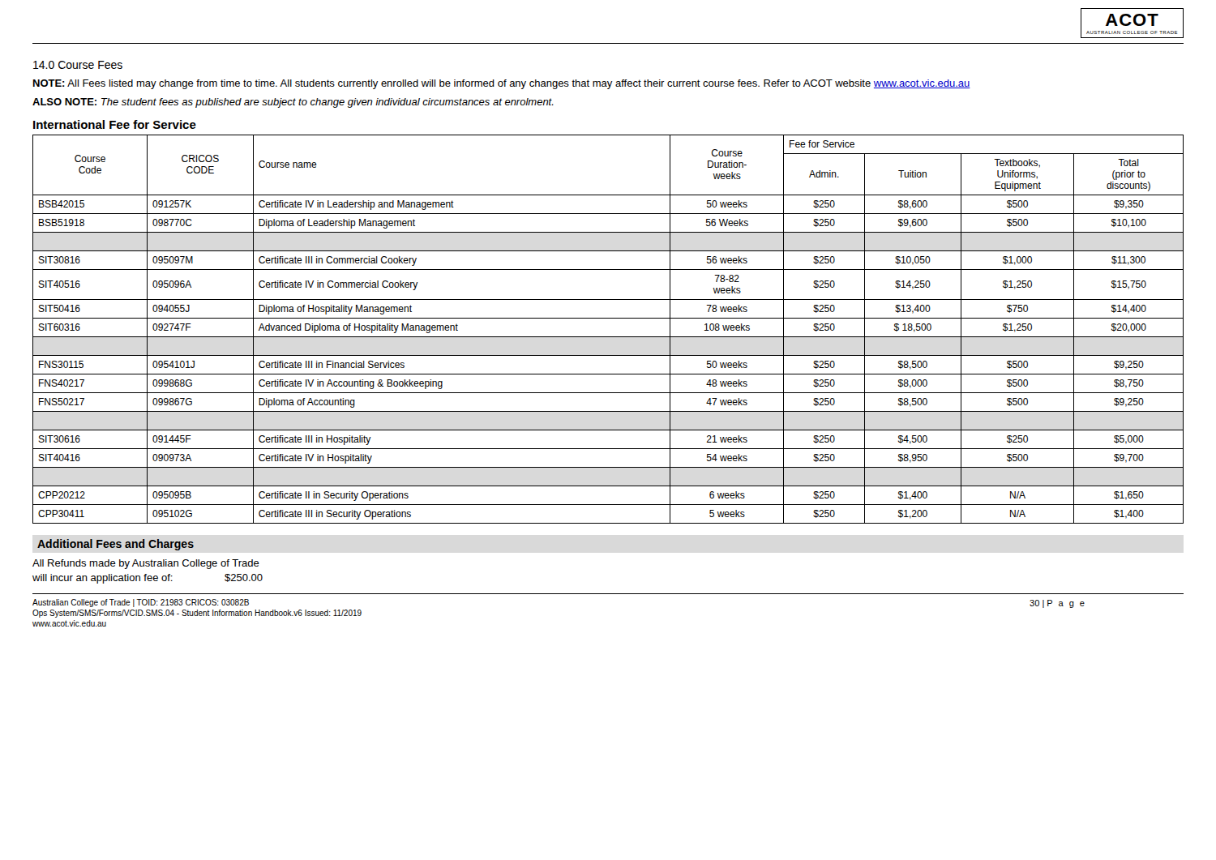ACOT
AUSTRALIAN COLLEGE OF TRADE
14.0 Course Fees
NOTE: All Fees listed may change from time to time. All students currently enrolled will be informed of any changes that may affect their current course fees. Refer to ACOT website www.acot.vic.edu.au
ALSO NOTE: The student fees as published are subject to change given individual circumstances at enrolment.
International Fee for Service
| Course Code | CRICOS CODE | Course name | Course Duration- weeks | Fee for Service |
| --- | --- | --- | --- | --- |
| Admin. | Tuition | Textbooks, Uniforms, Equipment | Total (prior to discounts) |
| BSB42015 | 091257K | Certificate IV in Leadership and Management | 50 weeks | $250 | $8,600 | $500 | $9,350 |
| BSB51918 | 098770C | Diploma of Leadership Management | 56 Weeks | $250 | $9,600 | $500 | $10,100 |
| SIT30816 | 095097M | Certificate III in Commercial Cookery | 56 weeks | $250 | $10,050 | $1,000 | $11,300 |
| SIT40516 | 095096A | Certificate IV in Commercial Cookery | 78-82 weeks | $250 | $14,250 | $1,250 | $15,750 |
| SIT50416 | 094055J | Diploma of Hospitality Management | 78 weeks | $250 | $13,400 | $750 | $14,400 |
| SIT60316 | 092747F | Advanced Diploma of Hospitality Management | 108 weeks | $250 | $ 18,500 | $1,250 | $20,000 |
| FNS30115 | 0954101J | Certificate III in Financial Services | 50 weeks | $250 | $8,500 | $500 | $9,250 |
| FNS40217 | 099868G | Certificate IV in Accounting & Bookkeeping | 48 weeks | $250 | $8,000 | $500 | $8,750 |
| FNS50217 | 099867G | Diploma of Accounting | 47 weeks | $250 | $8,500 | $500 | $9,250 |
| SIT30616 | 091445F | Certificate III in Hospitality | 21 weeks | $250 | $4,500 | $250 | $5,000 |
| SIT40416 | 090973A | Certificate IV in Hospitality | 54 weeks | $250 | $8,950 | $500 | $9,700 |
| CPP20212 | 095095B | Certificate II in Security Operations | 6 weeks | $250 | $1,400 | N/A | $1,650 |
| CPP30411 | 095102G | Certificate III in Security Operations | 5 weeks | $250 | $1,200 | N/A | $1,400 |
Additional Fees and Charges
All Refunds made by Australian College of Trade
will incur an application fee of: $250.00
30 | P a g e Australian College of Trade | TOID: 21983 CRICOS: 03082B
Ops System/SMS/Forms/VCID.SMS.04 - Student Information Handbook.v6 Issued: 11/2019
www.acot.vic.edu.au